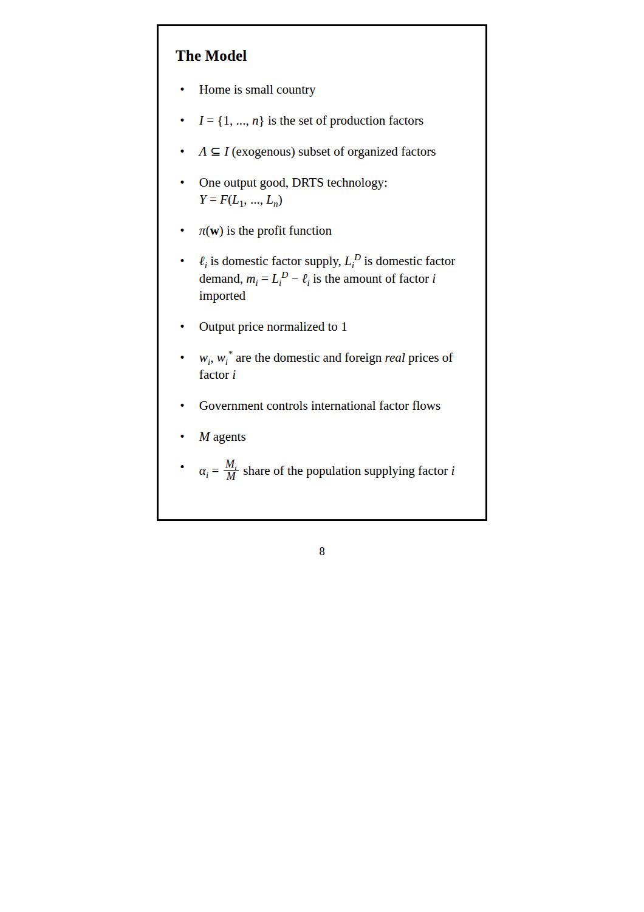The Model
Home is small country
I = {1, ..., n} is the set of production factors
Λ ⊆ I (exogenous) subset of organized factors
One output good, DRTS technology:
Y = F(L1, ..., Ln)
π(w) is the profit function
ℓi is domestic factor supply, LiD is domestic factor demand, mi = LiD − ℓi is the amount of factor i imported
Output price normalized to 1
wi, wi* are the domestic and foreign real prices of factor i
Government controls international factor flows
M agents
αi = Mi M share of the population supplying factor i
8